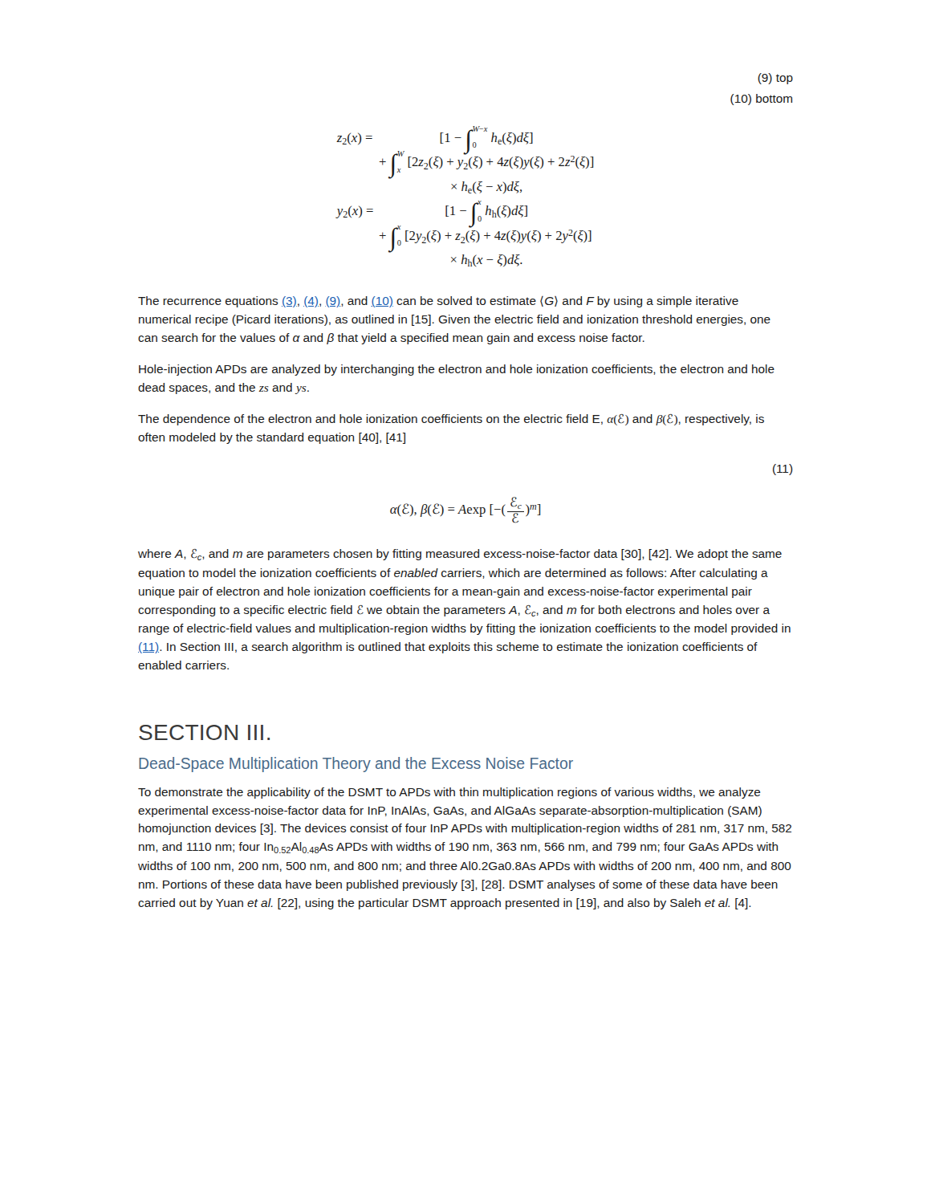(9) top
(10) bottom
| z 2 ( x ) = | [1 − ∫ W − x 0 h e ( ξ ) dξ ] |
| | + ∫ W x [2 z 2 ( ξ ) + y 2 ( ξ ) + 4 z ( ξ ) y ( ξ ) + 2 z 2 ( ξ )] |
| | × h e ( ξ − x ) dξ , |
| y 2 ( x ) = | [1 − ∫ x 0 h h ( ξ ) dξ ] |
| | + ∫ x 0 [2 y 2 ( ξ ) + z 2 ( ξ ) + 4 z ( ξ ) y ( ξ ) + 2 y 2 ( ξ )] |
| | × h h ( x − ξ ) dξ . |
The recurrence equations (3), (4), (9), and (10) can be solved to estimate ⟨G⟩ and F by using a simple iterative numerical recipe (Picard iterations), as outlined in [15]. Given the electric field and ionization threshold energies, one can search for the values of α and β that yield a specified mean gain and excess noise factor.
Hole-injection APDs are analyzed by interchanging the electron and hole ionization coefficients, the electron and hole dead spaces, and the zs and ys.
The dependence of the electron and hole ionization coefficients on the electric field E, α(ℰ) and β(ℰ), respectively, is often modeled by the standard equation [40], [41]
(11)
α(ℰ), β(ℰ) = Aexp [−(ℰc ℰ)m]
where A, ℰc, and m are parameters chosen by fitting measured excess-noise-factor data [30], [42]. We adopt the same equation to model the ionization coefficients of enabled carriers, which are determined as follows: After calculating a unique pair of electron and hole ionization coefficients for a mean-gain and excess-noise-factor experimental pair corresponding to a specific electric field ℰ we obtain the parameters A, ℰc, and m for both electrons and holes over a range of electric-field values and multiplication-region widths by fitting the ionization coefficients to the model provided in (11). In Section III, a search algorithm is outlined that exploits this scheme to estimate the ionization coefficients of enabled carriers.
SECTION III.
Dead-Space Multiplication Theory and the Excess Noise Factor
To demonstrate the applicability of the DSMT to APDs with thin multiplication regions of various widths, we analyze experimental excess-noise-factor data for InP, InAlAs, GaAs, and AlGaAs separate-absorption-multiplication (SAM) homojunction devices [3]. The devices consist of four InP APDs with multiplication-region widths of 281 nm, 317 nm, 582 nm, and 1110 nm; four In0.52Al0.48As APDs with widths of 190 nm, 363 nm, 566 nm, and 799 nm; four GaAs APDs with widths of 100 nm, 200 nm, 500 nm, and 800 nm; and three Al0.2Ga0.8As APDs with widths of 200 nm, 400 nm, and 800 nm. Portions of these data have been published previously [3], [28]. DSMT analyses of some of these data have been carried out by Yuan et al. [22], using the particular DSMT approach presented in [19], and also by Saleh et al. [4].